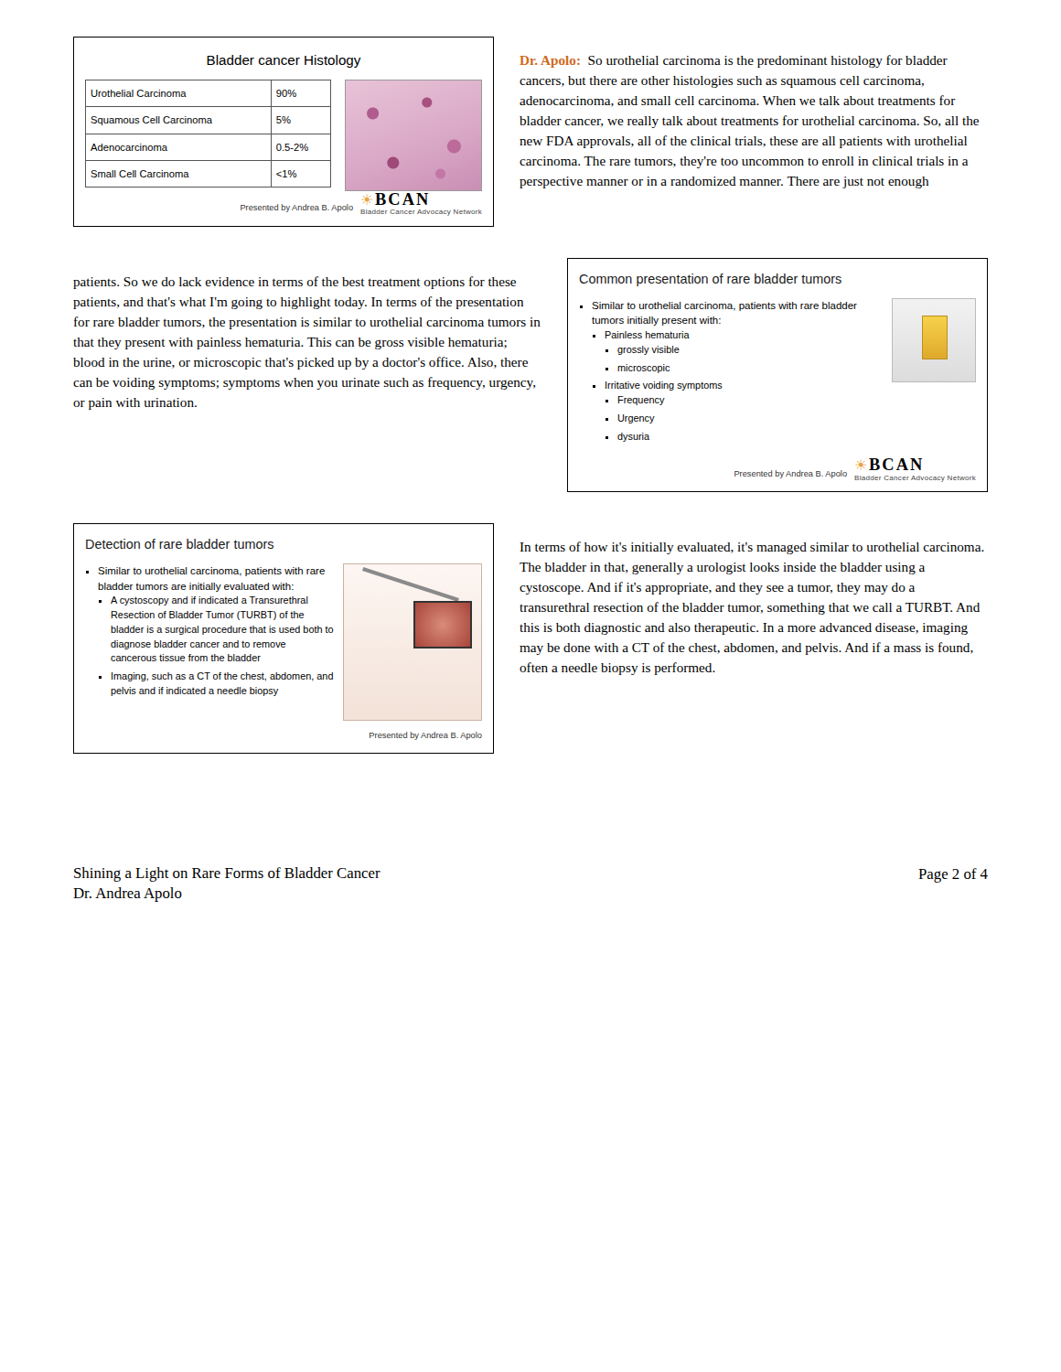Dr. Apolo: So urothelial carcinoma is the predominant histology for bladder cancers, but there are other histologies such as squamous cell carcinoma, adenocarcinoma, and small cell carcinoma. When we talk about treatments for bladder cancer, we really talk about treatments for urothelial carcinoma. So, all the new FDA approvals, all of the clinical trials, these are all patients with urothelial carcinoma. The rare tumors, they're too uncommon to enroll in clinical trials in a perspective manner or in a randomized manner. There are just not enough
Bladder cancer Histology
| Urothelial Carcinoma | 90% |
| Squamous Cell Carcinoma | 5% |
| Adenocarcinoma | 0.5-2% |
| Small Cell Carcinoma | <1% |
Presented by Andrea B. Apolo
☀BCAN
Bladder Cancer Advocacy Network
patients. So we do lack evidence in terms of the best treatment options for these patients, and that's what I'm going to highlight today. In terms of the presentation for rare bladder tumors, the presentation is similar to urothelial carcinoma tumors in that they present with painless hematuria. This can be gross visible hematuria; blood in the urine, or microscopic that's picked up by a doctor's office. Also, there can be voiding symptoms; symptoms when you urinate such as frequency, urgency, or pain with urination.
Common presentation of rare bladder tumors
Similar to urothelial carcinoma, patients with rare bladder tumors initially present with:
Painless hematuria
grossly visible
microscopic
Irritative voiding symptoms
Frequency
Urgency
dysuria
Presented by Andrea B. Apolo
☀BCAN
Bladder Cancer Advocacy Network
In terms of how it's initially evaluated, it's managed similar to urothelial carcinoma. The bladder in that, generally a urologist looks inside the bladder using a cystoscope. And if it's appropriate, and they see a tumor, they may do a transurethral resection of the bladder tumor, something that we call a TURBT. And this is both diagnostic and also therapeutic. In a more advanced disease, imaging may be done with a CT of the chest, abdomen, and pelvis. And if a mass is found, often a needle biopsy is performed.
Detection of rare bladder tumors
Similar to urothelial carcinoma, patients with rare bladder tumors are initially evaluated with:
A cystoscopy and if indicated a Transurethral Resection of Bladder Tumor (TURBT) of the bladder is a surgical procedure that is used both to diagnose bladder cancer and to remove cancerous tissue from the bladder
Imaging, such as a CT of the chest, abdomen, and pelvis and if indicated a needle biopsy
Presented by Andrea B. Apolo
Shining a Light on Rare Forms of Bladder Cancer
Dr. Andrea Apolo
Page 2 of 4